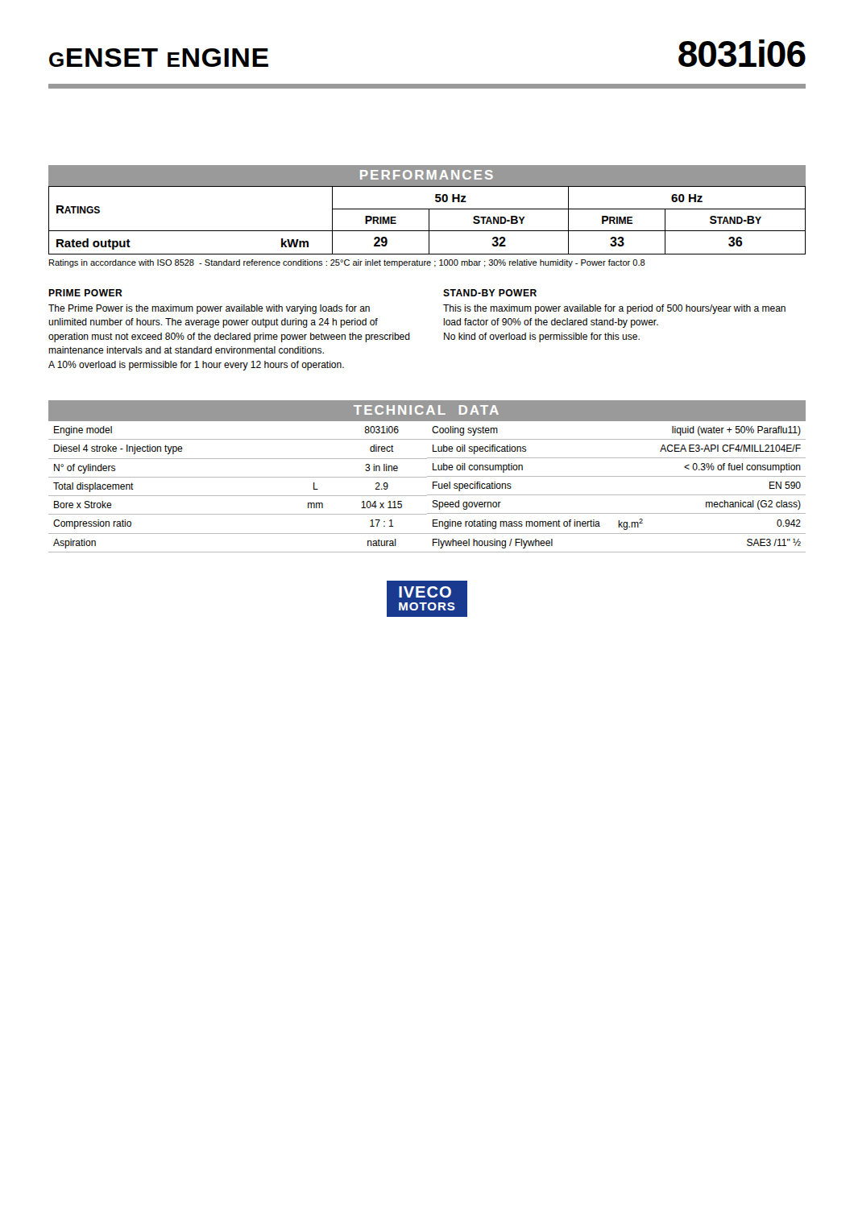GENSET ENGINE
8031i06
PERFORMANCES
| R ATINGS | 50 Hz | 60 Hz |
| P RIME | S TAND -B Y | P RIME | S TAND -B Y |
| Rated output kWm | 29 | 32 | 33 | 36 |
Ratings in accordance with ISO 8528 - Standard reference conditions : 25°C air inlet temperature ; 1000 mbar ; 30% relative humidity - Power factor 0.8
PRIME POWER
The Prime Power is the maximum power available with varying loads for an unlimited number of hours. The average power output during a 24 h period of operation must not exceed 80% of the declared prime power between the prescribed maintenance intervals and at standard environmental conditions.
A 10% overload is permissible for 1 hour every 12 hours of operation.
STAND-BY POWER
This is the maximum power available for a period of 500 hours/year with a mean load factor of 90% of the declared stand-by power.
No kind of overload is permissible for this use.
TECHNICAL DATA
| Engine model | | 8031i06 |
| Diesel 4 stroke - Injection type | | direct |
| N° of cylinders | | 3 in line |
| Total displacement | L | 2.9 |
| Bore x Stroke | mm | 104 x 115 |
| Compression ratio | | 17 : 1 |
| Aspiration | | natural |
| Cooling system | | liquid (water + 50% Paraflu11) |
| Lube oil specifications | | ACEA E3-API CF4/MILL2104E/F |
| Lube oil consumption | | < 0.3% of fuel consumption |
| Fuel specifications | | EN 590 |
| Speed governor | | mechanical (G2 class) |
| Engine rotating mass moment of inertia | kg.m 2 | 0.942 |
| Flywheel housing / Flywheel | | SAE3 /11" ½ |
IVECO MOTORS